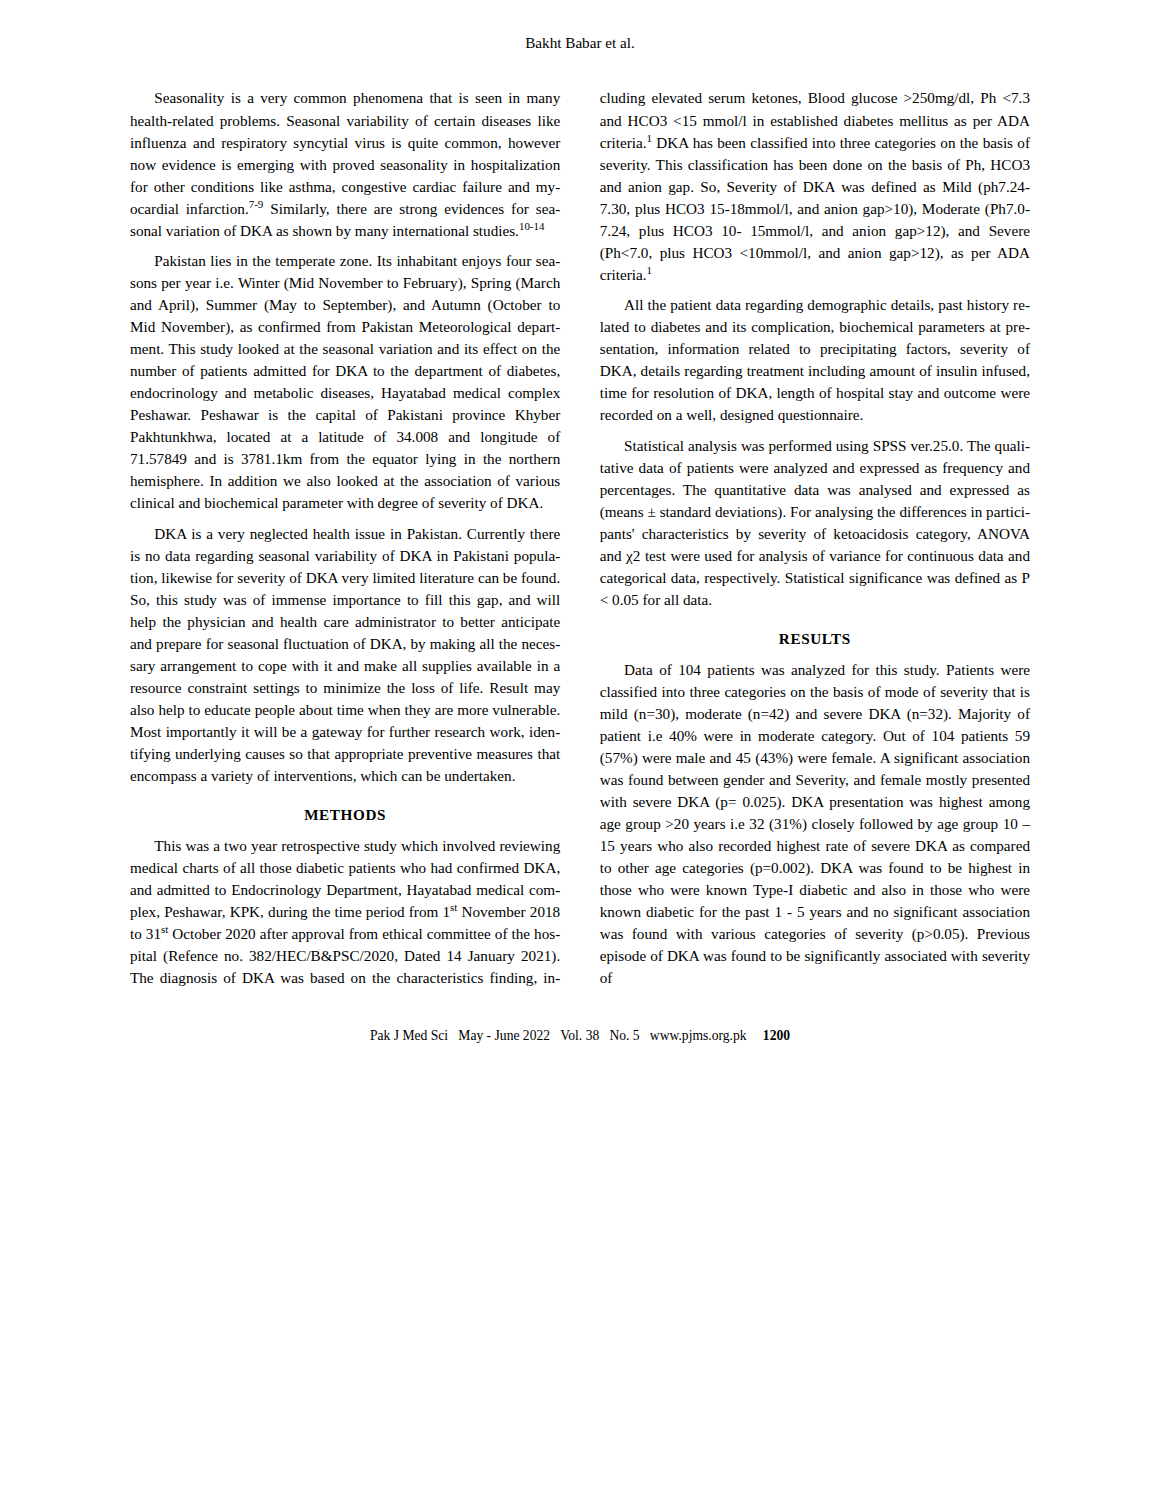Bakht Babar et al.
Seasonality is a very common phenomena that is seen in many health-related problems. Seasonal variability of certain diseases like influenza and respiratory syncytial virus is quite common, however now evidence is emerging with proved seasonality in hospitalization for other conditions like asthma, congestive cardiac failure and myocardial infarction.7-9 Similarly, there are strong evidences for seasonal variation of DKA as shown by many international studies.10-14
Pakistan lies in the temperate zone. Its inhabitant enjoys four seasons per year i.e. Winter (Mid November to February), Spring (March and April), Summer (May to September), and Autumn (October to Mid November), as confirmed from Pakistan Meteorological department. This study looked at the seasonal variation and its effect on the number of patients admitted for DKA to the department of diabetes, endocrinology and metabolic diseases, Hayatabad medical complex Peshawar. Peshawar is the capital of Pakistani province Khyber Pakhtunkhwa, located at a latitude of 34.008 and longitude of 71.57849 and is 3781.1km from the equator lying in the northern hemisphere. In addition we also looked at the association of various clinical and biochemical parameter with degree of severity of DKA.
DKA is a very neglected health issue in Pakistan. Currently there is no data regarding seasonal variability of DKA in Pakistani population, likewise for severity of DKA very limited literature can be found. So, this study was of immense importance to fill this gap, and will help the physician and health care administrator to better anticipate and prepare for seasonal fluctuation of DKA, by making all the necessary arrangement to cope with it and make all supplies available in a resource constraint settings to minimize the loss of life. Result may also help to educate people about time when they are more vulnerable. Most importantly it will be a gateway for further research work, identifying underlying causes so that appropriate preventive measures that encompass a variety of interventions, which can be undertaken.
METHODS
This was a two year retrospective study which involved reviewing medical charts of all those diabetic patients who had confirmed DKA, and admitted to Endocrinology Department, Hayatabad medical complex, Peshawar, KPK, during the time period from 1st November 2018 to 31st October 2020 after approval from ethical committee of the hospital (Refence no. 382/HEC/B&PSC/2020, Dated 14 January 2021). The diagnosis of DKA was based on the characteristics finding, including elevated serum ketones, Blood glucose >250mg/dl, Ph <7.3 and HCO3 <15 mmol/l in established diabetes mellitus as per ADA criteria.1 DKA has been classified into three categories on the basis of severity. This classification has been done on the basis of Ph, HCO3 and anion gap. So, Severity of DKA was defined as Mild (ph7.24-7.30, plus HCO3 15-18mmol/l, and anion gap>10), Moderate (Ph7.0-7.24, plus HCO3 10- 15mmol/l, and anion gap>12), and Severe (Ph<7.0, plus HCO3 <10mmol/l, and anion gap>12), as per ADA criteria.1
All the patient data regarding demographic details, past history related to diabetes and its complication, biochemical parameters at presentation, information related to precipitating factors, severity of DKA, details regarding treatment including amount of insulin infused, time for resolution of DKA, length of hospital stay and outcome were recorded on a well, designed questionnaire.
Statistical analysis was performed using SPSS ver.25.0. The qualitative data of patients were analyzed and expressed as frequency and percentages. The quantitative data was analysed and expressed as (means ± standard deviations). For analysing the differences in participants' characteristics by severity of ketoacidosis category, ANOVA and χ2 test were used for analysis of variance for continuous data and categorical data, respectively. Statistical significance was defined as P < 0.05 for all data.
RESULTS
Data of 104 patients was analyzed for this study. Patients were classified into three categories on the basis of mode of severity that is mild (n=30), moderate (n=42) and severe DKA (n=32). Majority of patient i.e 40% were in moderate category. Out of 104 patients 59 (57%) were male and 45 (43%) were female. A significant association was found between gender and Severity, and female mostly presented with severe DKA (p= 0.025). DKA presentation was highest among age group >20 years i.e 32 (31%) closely followed by age group 10 – 15 years who also recorded highest rate of severe DKA as compared to other age categories (p=0.002). DKA was found to be highest in those who were known Type-I diabetic and also in those who were known diabetic for the past 1 - 5 years and no significant association was found with various categories of severity (p>0.05). Previous episode of DKA was found to be significantly associated with severity of
Pak J Med Sci May - June 2022 Vol. 38 No. 5 www.pjms.org.pk1200